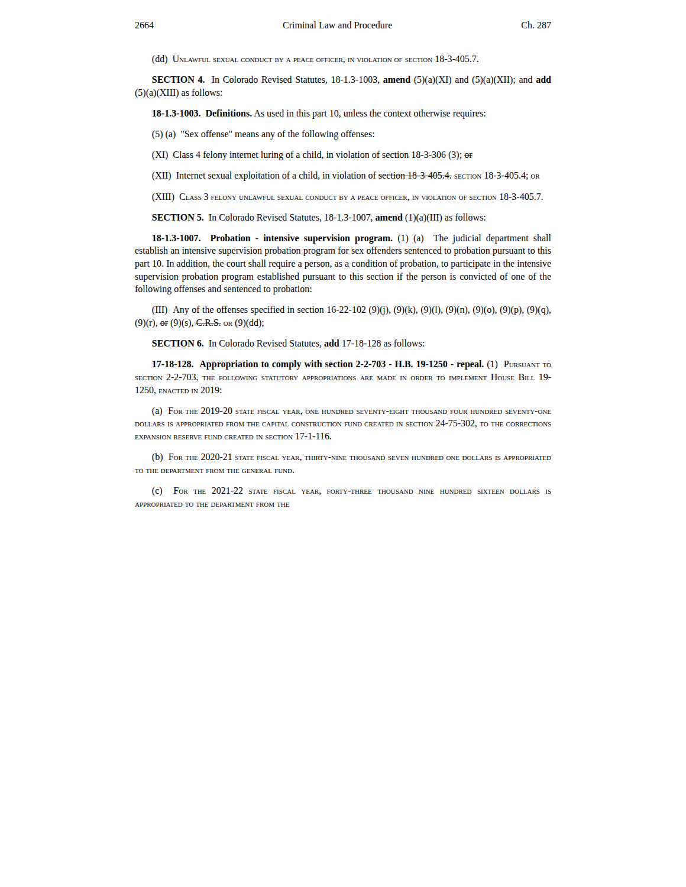2664 Criminal Law and Procedure Ch. 287
(dd) Unlawful sexual conduct by a peace officer, in violation of section 18-3-405.7.
SECTION 4. In Colorado Revised Statutes, 18-1.3-1003, amend (5)(a)(XI) and (5)(a)(XII); and add (5)(a)(XIII) as follows:
18-1.3-1003. Definitions. As used in this part 10, unless the context otherwise requires:
(5) (a) "Sex offense" means any of the following offenses:
(XI) Class 4 felony internet luring of a child, in violation of section 18-3-306 (3); or
(XII) Internet sexual exploitation of a child, in violation of section 18-3-405.4. section 18-3-405.4; or
(XIII) Class 3 felony unlawful sexual conduct by a peace officer, in violation of section 18-3-405.7.
SECTION 5. In Colorado Revised Statutes, 18-1.3-1007, amend (1)(a)(III) as follows:
18-1.3-1007. Probation - intensive supervision program. (1) (a) The judicial department shall establish an intensive supervision probation program for sex offenders sentenced to probation pursuant to this part 10. In addition, the court shall require a person, as a condition of probation, to participate in the intensive supervision probation program established pursuant to this section if the person is convicted of one of the following offenses and sentenced to probation:
(III) Any of the offenses specified in section 16-22-102 (9)(j), (9)(k), (9)(l), (9)(n), (9)(o), (9)(p), (9)(q), (9)(r), or (9)(s), C.R.S. or (9)(dd);
SECTION 6. In Colorado Revised Statutes, add 17-18-128 as follows:
17-18-128. Appropriation to comply with section 2-2-703 - H.B. 19-1250 - repeal. (1) Pursuant to section 2-2-703, the following statutory appropriations are made in order to implement House Bill 19-1250, enacted in 2019:
(a) For the 2019-20 state fiscal year, one hundred seventy-eight thousand four hundred seventy-one dollars is appropriated from the capital construction fund created in section 24-75-302, to the corrections expansion reserve fund created in section 17-1-116.
(b) For the 2020-21 state fiscal year, thirty-nine thousand seven hundred one dollars is appropriated to the department from the general fund.
(c) For the 2021-22 state fiscal year, forty-three thousand nine hundred sixteen dollars is appropriated to the department from the